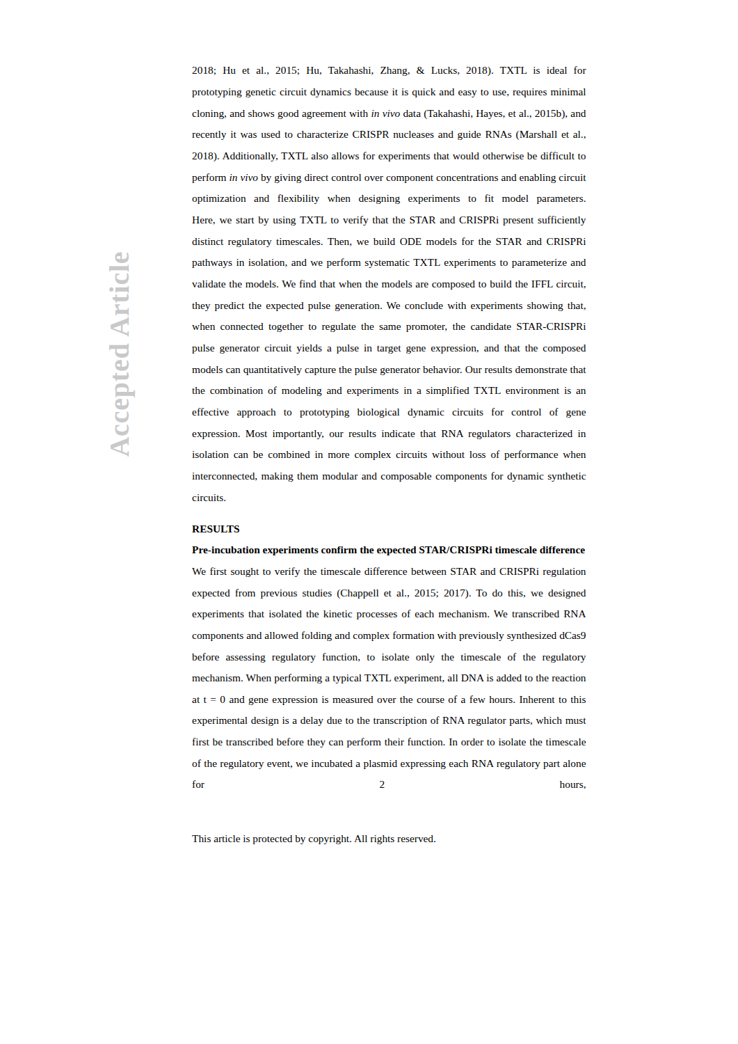Accepted Article
2018; Hu et al., 2015; Hu, Takahashi, Zhang, & Lucks, 2018). TXTL is ideal for prototyping genetic circuit dynamics because it is quick and easy to use, requires minimal cloning, and shows good agreement with in vivo data (Takahashi, Hayes, et al., 2015b), and recently it was used to characterize CRISPR nucleases and guide RNAs (Marshall et al., 2018). Additionally, TXTL also allows for experiments that would otherwise be difficult to perform in vivo by giving direct control over component concentrations and enabling circuit optimization and flexibility when designing experiments to fit model parameters.
Here, we start by using TXTL to verify that the STAR and CRISPRi present sufficiently distinct regulatory timescales. Then, we build ODE models for the STAR and CRISPRi pathways in isolation, and we perform systematic TXTL experiments to parameterize and validate the models. We find that when the models are composed to build the IFFL circuit, they predict the expected pulse generation. We conclude with experiments showing that, when connected together to regulate the same promoter, the candidate STAR-CRISPRi pulse generator circuit yields a pulse in target gene expression, and that the composed models can quantitatively capture the pulse generator behavior. Our results demonstrate that the combination of modeling and experiments in a simplified TXTL environment is an effective approach to prototyping biological dynamic circuits for control of gene expression. Most importantly, our results indicate that RNA regulators characterized in isolation can be combined in more complex circuits without loss of performance when interconnected, making them modular and composable components for dynamic synthetic circuits.
RESULTS
Pre-incubation experiments confirm the expected STAR/CRISPRi timescale difference
We first sought to verify the timescale difference between STAR and CRISPRi regulation expected from previous studies (Chappell et al., 2015; 2017). To do this, we designed experiments that isolated the kinetic processes of each mechanism. We transcribed RNA components and allowed folding and complex formation with previously synthesized dCas9 before assessing regulatory function, to isolate only the timescale of the regulatory mechanism. When performing a typical TXTL experiment, all DNA is added to the reaction at t = 0 and gene expression is measured over the course of a few hours. Inherent to this experimental design is a delay due to the transcription of RNA regulator parts, which must first be transcribed before they can perform their function. In order to isolate the timescale of the regulatory event, we incubated a plasmid expressing each RNA regulatory part alone for 2 hours,
This article is protected by copyright. All rights reserved.